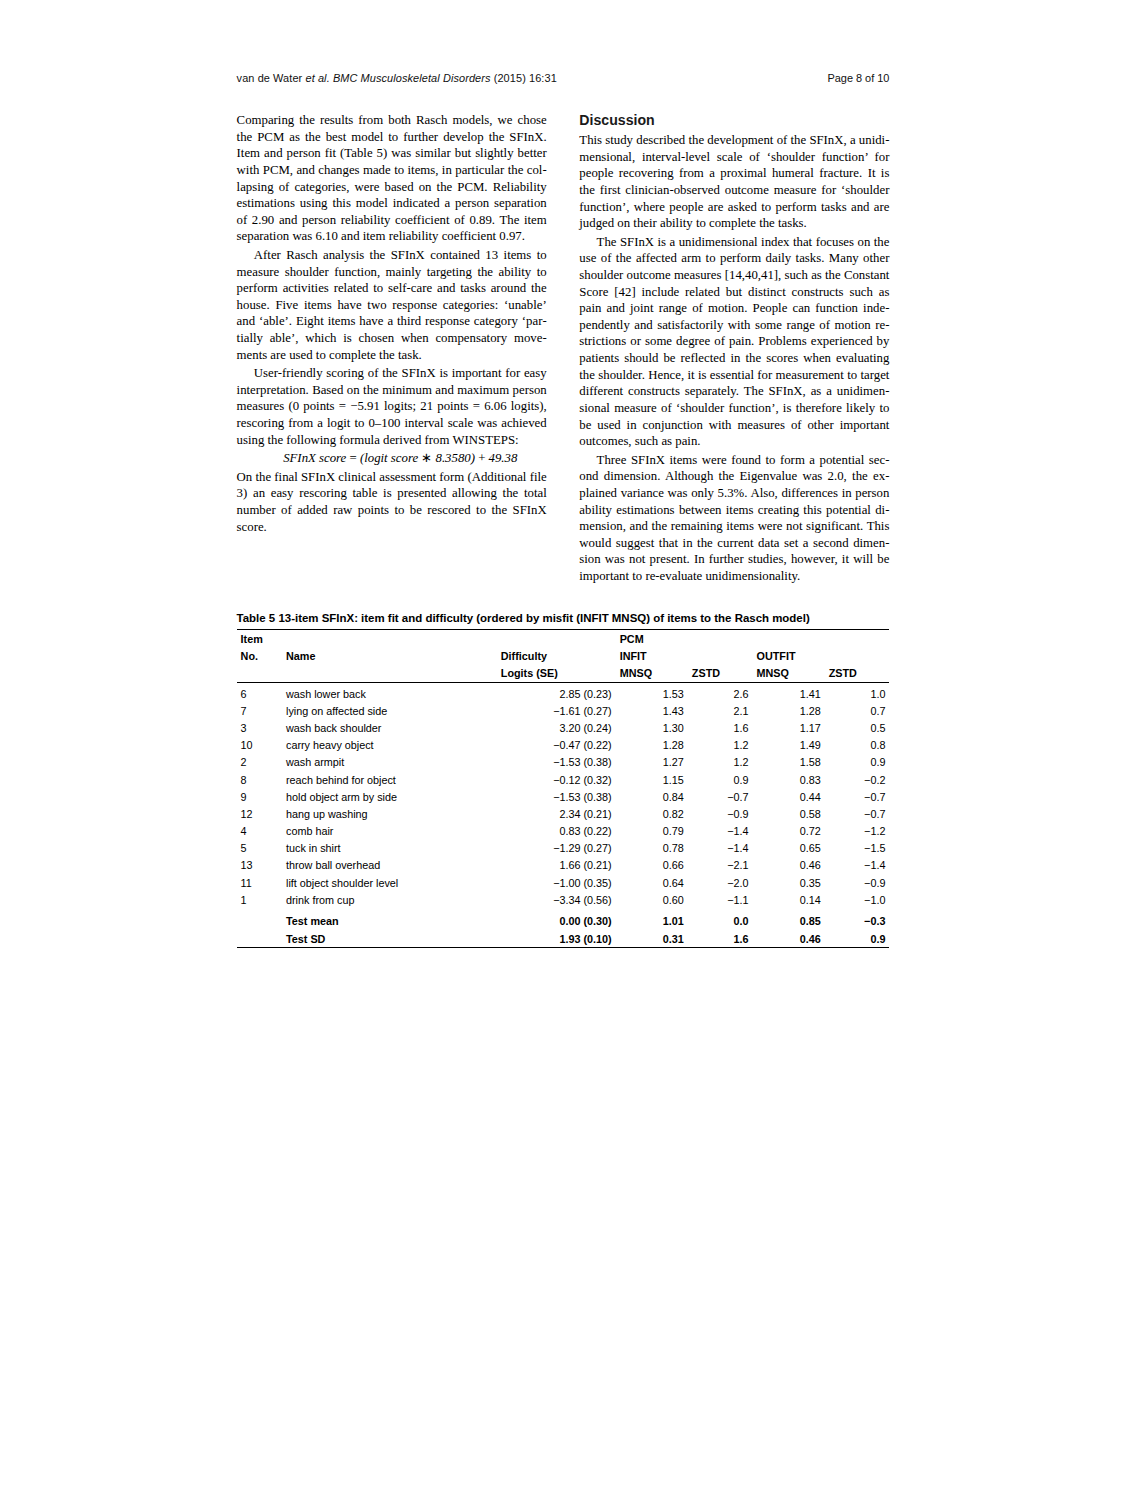van de Water et al. BMC Musculoskeletal Disorders (2015) 16:31
Page 8 of 10
Comparing the results from both Rasch models, we chose the PCM as the best model to further develop the SFInX. Item and person fit (Table 5) was similar but slightly better with PCM, and changes made to items, in particular the collapsing of categories, were based on the PCM. Reliability estimations using this model indicated a person separation of 2.90 and person reliability coefficient of 0.89. The item separation was 6.10 and item reliability coefficient 0.97.
After Rasch analysis the SFInX contained 13 items to measure shoulder function, mainly targeting the ability to perform activities related to self-care and tasks around the house. Five items have two response categories: ‘unable’ and ‘able’. Eight items have a third response category ‘partially able’, which is chosen when compensatory movements are used to complete the task.
User-friendly scoring of the SFInX is important for easy interpretation. Based on the minimum and maximum person measures (0 points = −5.91 logits; 21 points = 6.06 logits), rescoring from a logit to 0–100 interval scale was achieved using the following formula derived from WINSTEPS:
SFInX score = (logit score ∗ 8.3580) + 49.38
On the final SFInX clinical assessment form (Additional file 3) an easy rescoring table is presented allowing the total number of added raw points to be rescored to the SFInX score.
Discussion
This study described the development of the SFInX, a unidimensional, interval-level scale of ‘shoulder function’ for people recovering from a proximal humeral fracture. It is the first clinician-observed outcome measure for ‘shoulder function’, where people are asked to perform tasks and are judged on their ability to complete the tasks.
The SFInX is a unidimensional index that focuses on the use of the affected arm to perform daily tasks. Many other shoulder outcome measures [14,40,41], such as the Constant Score [42] include related but distinct constructs such as pain and joint range of motion. People can function independently and satisfactorily with some range of motion restrictions or some degree of pain. Problems experienced by patients should be reflected in the scores when evaluating the shoulder. Hence, it is essential for measurement to target different constructs separately. The SFInX, as a unidimensional measure of ‘shoulder function’, is therefore likely to be used in conjunction with measures of other important outcomes, such as pain.
Three SFInX items were found to form a potential second dimension. Although the Eigenvalue was 2.0, the explained variance was only 5.3%. Also, differences in person ability estimations between items creating this potential dimension, and the remaining items were not significant. This would suggest that in the current data set a second dimension was not present. In further studies, however, it will be important to re-evaluate unidimensionality.
Table 5 13-item SFInX: item fit and difficulty (ordered by misfit (INFIT MNSQ) of items to the Rasch model)
| Item | PCM |
| --- | --- |
| No. | Name | Difficulty | INFIT | OUTFIT |
| | | Logits (SE) | MNSQ | ZSTD | MNSQ | ZSTD |
| 6 | wash lower back | 2.85 (0.23) | 1.53 | 2.6 | 1.41 | 1.0 |
| 7 | lying on affected side | −1.61 (0.27) | 1.43 | 2.1 | 1.28 | 0.7 |
| 3 | wash back shoulder | 3.20 (0.24) | 1.30 | 1.6 | 1.17 | 0.5 |
| 10 | carry heavy object | −0.47 (0.22) | 1.28 | 1.2 | 1.49 | 0.8 |
| 2 | wash armpit | −1.53 (0.38) | 1.27 | 1.2 | 1.58 | 0.9 |
| 8 | reach behind for object | −0.12 (0.32) | 1.15 | 0.9 | 0.83 | −0.2 |
| 9 | hold object arm by side | −1.53 (0.38) | 0.84 | −0.7 | 0.44 | −0.7 |
| 12 | hang up washing | 2.34 (0.21) | 0.82 | −0.9 | 0.58 | −0.7 |
| 4 | comb hair | 0.83 (0.22) | 0.79 | −1.4 | 0.72 | −1.2 |
| 5 | tuck in shirt | −1.29 (0.27) | 0.78 | −1.4 | 0.65 | −1.5 |
| 13 | throw ball overhead | 1.66 (0.21) | 0.66 | −2.1 | 0.46 | −1.4 |
| 11 | lift object shoulder level | −1.00 (0.35) | 0.64 | −2.0 | 0.35 | −0.9 |
| 1 | drink from cup | −3.34 (0.56) | 0.60 | −1.1 | 0.14 | −1.0 |
| | Test mean | 0.00 (0.30) | 1.01 | 0.0 | 0.85 | −0.3 |
| | Test SD | 1.93 (0.10) | 0.31 | 1.6 | 0.46 | 0.9 |